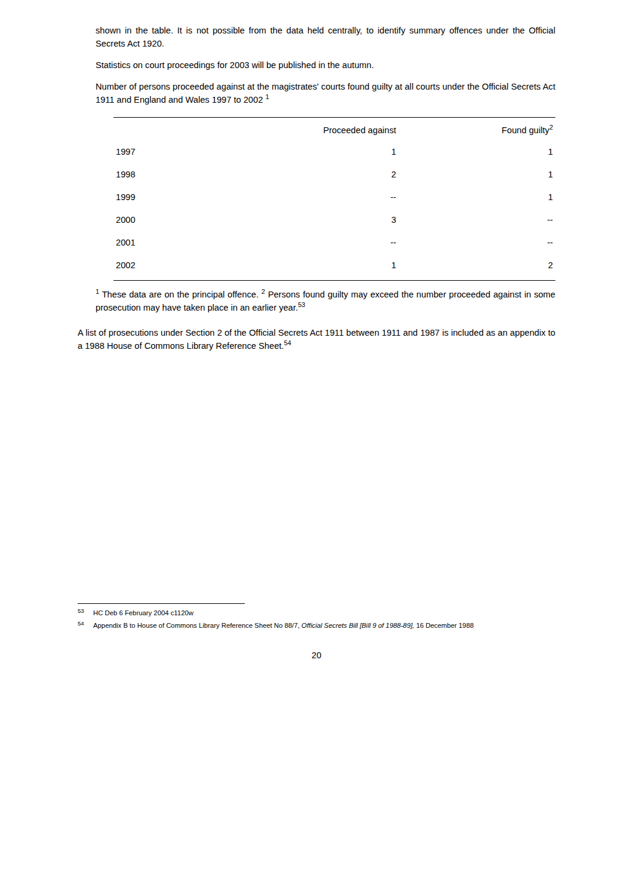shown in the table. It is not possible from the data held centrally, to identify summary offences under the Official Secrets Act 1920.
Statistics on court proceedings for 2003 will be published in the autumn.
Number of persons proceeded against at the magistrates' courts found guilty at all courts under the Official Secrets Act 1911 and England and Wales 1997 to 2002 1
| | Proceeded against | Found guilty 2 |
| --- | --- | --- |
| 1997 | 1 | 1 |
| 1998 | 2 | 1 |
| 1999 | -- | 1 |
| 2000 | 3 | -- |
| 2001 | -- | -- |
| 2002 | 1 | 2 |
1 These data are on the principal offence. 2 Persons found guilty may exceed the number proceeded against in some prosecution may have taken place in an earlier year.53
A list of prosecutions under Section 2 of the Official Secrets Act 1911 between 1911 and 1987 is included as an appendix to a 1988 House of Commons Library Reference Sheet.54
HC Deb 6 February 2004 c1120w
Appendix B to House of Commons Library Reference Sheet No 88/7, Official Secrets Bill [Bill 9 of 1988-89], 16 December 1988
20